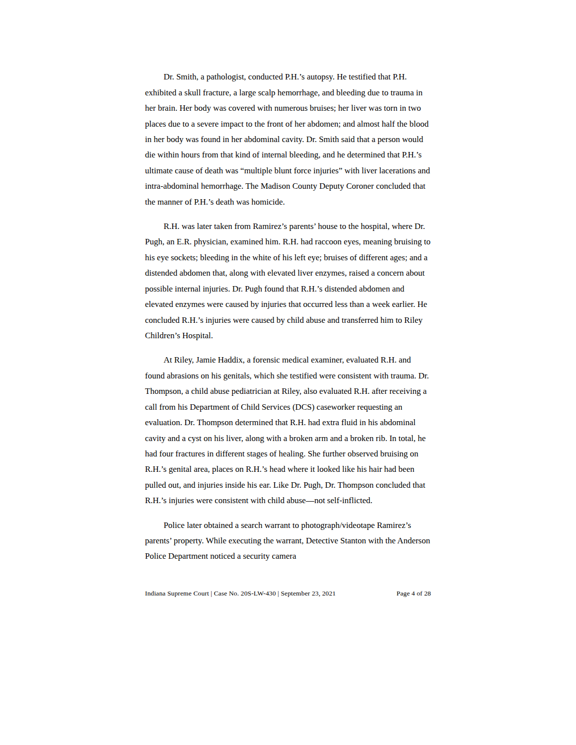Dr. Smith, a pathologist, conducted P.H.’s autopsy. He testified that P.H. exhibited a skull fracture, a large scalp hemorrhage, and bleeding due to trauma in her brain. Her body was covered with numerous bruises; her liver was torn in two places due to a severe impact to the front of her abdomen; and almost half the blood in her body was found in her abdominal cavity. Dr. Smith said that a person would die within hours from that kind of internal bleeding, and he determined that P.H.’s ultimate cause of death was “multiple blunt force injuries” with liver lacerations and intra-abdominal hemorrhage. The Madison County Deputy Coroner concluded that the manner of P.H.’s death was homicide.
R.H. was later taken from Ramirez’s parents’ house to the hospital, where Dr. Pugh, an E.R. physician, examined him. R.H. had raccoon eyes, meaning bruising to his eye sockets; bleeding in the white of his left eye; bruises of different ages; and a distended abdomen that, along with elevated liver enzymes, raised a concern about possible internal injuries. Dr. Pugh found that R.H.’s distended abdomen and elevated enzymes were caused by injuries that occurred less than a week earlier. He concluded R.H.’s injuries were caused by child abuse and transferred him to Riley Children’s Hospital.
At Riley, Jamie Haddix, a forensic medical examiner, evaluated R.H. and found abrasions on his genitals, which she testified were consistent with trauma. Dr. Thompson, a child abuse pediatrician at Riley, also evaluated R.H. after receiving a call from his Department of Child Services (DCS) caseworker requesting an evaluation. Dr. Thompson determined that R.H. had extra fluid in his abdominal cavity and a cyst on his liver, along with a broken arm and a broken rib. In total, he had four fractures in different stages of healing. She further observed bruising on R.H.’s genital area, places on R.H.’s head where it looked like his hair had been pulled out, and injuries inside his ear. Like Dr. Pugh, Dr. Thompson concluded that R.H.’s injuries were consistent with child abuse—not self-inflicted.
Police later obtained a search warrant to photograph/videotape Ramirez’s parents’ property. While executing the warrant, Detective Stanton with the Anderson Police Department noticed a security camera
Indiana Supreme Court | Case No. 20S-LW-430 | September 23, 2021 Page 4 of 28